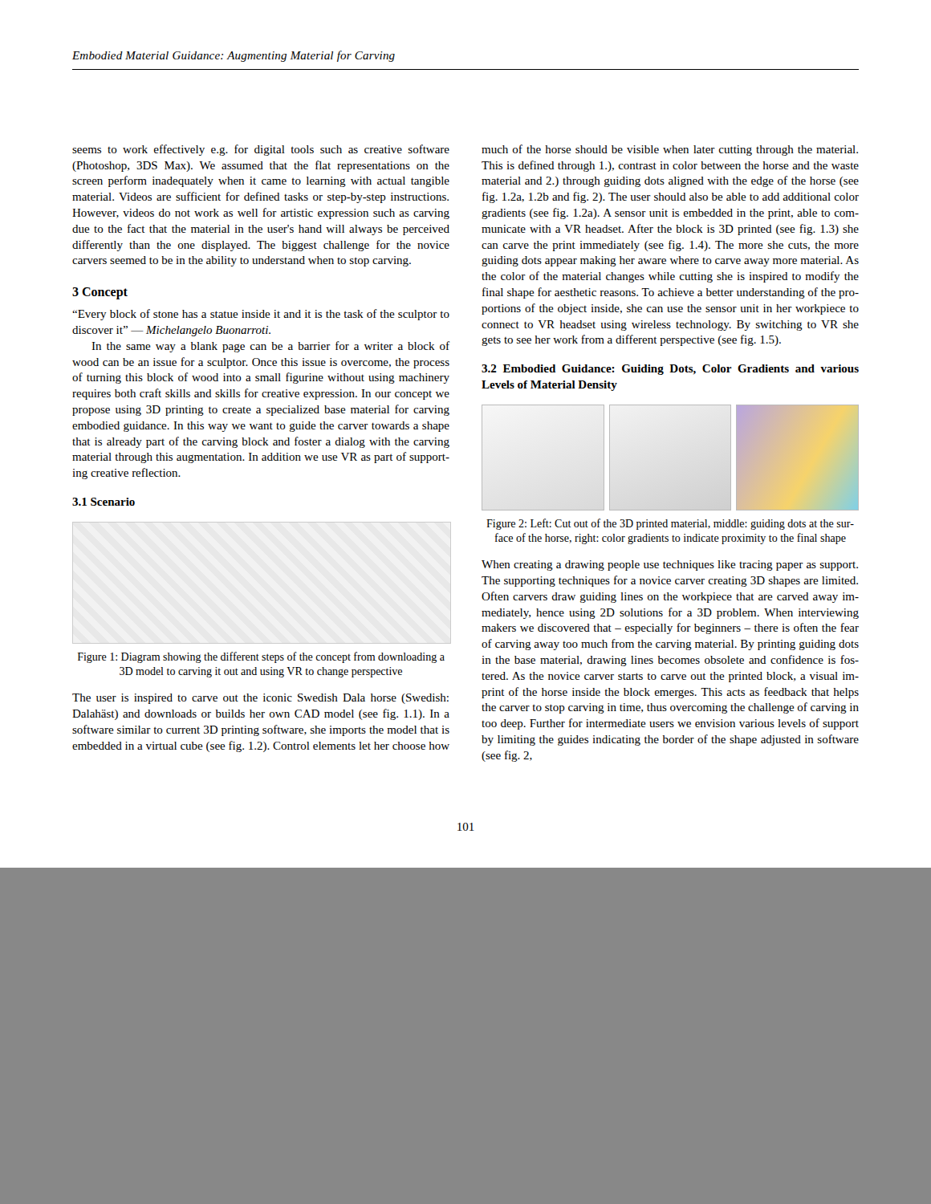Embodied Material Guidance: Augmenting Material for Carving
seems to work effectively e.g. for digital tools such as creative software (Photoshop, 3DS Max). We assumed that the flat representations on the screen perform inadequately when it came to learning with actual tangible material. Videos are sufficient for defined tasks or step-by-step instructions. However, videos do not work as well for artistic expression such as carving due to the fact that the material in the user's hand will always be perceived differently than the one displayed. The biggest challenge for the novice carvers seemed to be in the ability to understand when to stop carving.
3 Concept
“Every block of stone has a statue inside it and it is the task of the sculptor to discover it” — Michelangelo Buonarroti.
In the same way a blank page can be a barrier for a writer a block of wood can be an issue for a sculptor. Once this issue is overcome, the process of turning this block of wood into a small figurine without using machinery requires both craft skills and skills for creative expression. In our concept we propose using 3D printing to create a specialized base material for carving embodied guidance. In this way we want to guide the carver towards a shape that is already part of the carving block and foster a dialog with the carving material through this augmentation. In addition we use VR as part of supporting creative reflection.
3.1 Scenario
Figure 1: Diagram showing the different steps of the concept from downloading a 3D model to carving it out and using VR to change perspective
The user is inspired to carve out the iconic Swedish Dala horse (Swedish: Dalahäst) and downloads or builds her own CAD model (see fig. 1.1). In a software similar to current 3D printing software, she imports the model that is embedded in a virtual cube (see fig. 1.2). Control elements let her choose how much of the horse should be visible when later cutting through the material. This is defined through 1.), contrast in color between the horse and the waste material and 2.) through guiding dots aligned with the edge of the horse (see fig. 1.2a, 1.2b and fig. 2). The user should also be able to add additional color gradients (see fig. 1.2a). A sensor unit is embedded in the print, able to communicate with a VR headset. After the block is 3D printed (see fig. 1.3) she can carve the print immediately (see fig. 1.4). The more she cuts, the more guiding dots appear making her aware where to carve away more material. As the color of the material changes while cutting she is inspired to modify the final shape for aesthetic reasons. To achieve a better understanding of the proportions of the object inside, she can use the sensor unit in her workpiece to connect to VR headset using wireless technology. By switching to VR she gets to see her work from a different perspective (see fig. 1.5).
3.2 Embodied Guidance: Guiding Dots, Color Gradients and various Levels of Material Density
Figure 2: Left: Cut out of the 3D printed material, middle: guiding dots at the surface of the horse, right: color gradients to indicate proximity to the final shape
When creating a drawing people use techniques like tracing paper as support. The supporting techniques for a novice carver creating 3D shapes are limited. Often carvers draw guiding lines on the workpiece that are carved away immediately, hence using 2D solutions for a 3D problem. When interviewing makers we discovered that – especially for beginners – there is often the fear of carving away too much from the carving material. By printing guiding dots in the base material, drawing lines becomes obsolete and confidence is fostered. As the novice carver starts to carve out the printed block, a visual imprint of the horse inside the block emerges. This acts as feedback that helps the carver to stop carving in time, thus overcoming the challenge of carving in too deep. Further for intermediate users we envision various levels of support by limiting the guides indicating the border of the shape adjusted in software (see fig. 2,
101